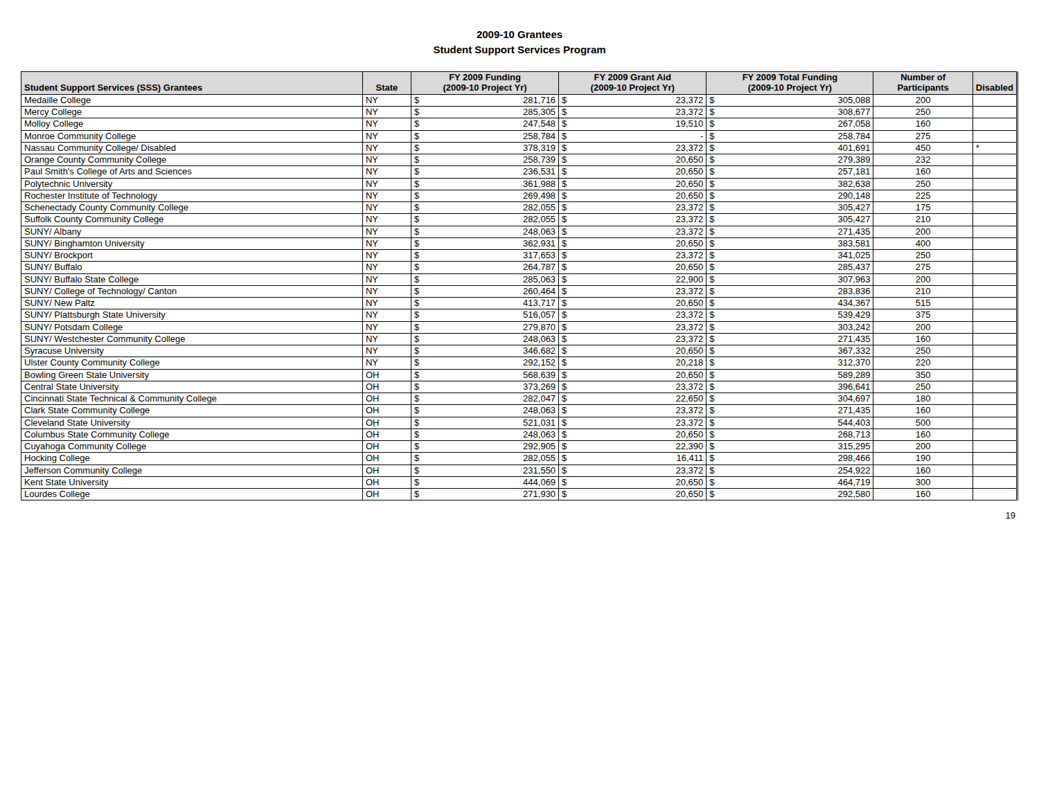2009-10 Grantees
Student Support Services Program
| Student Support Services (SSS) Grantees | State | FY 2009 Funding (2009-10 Project Yr) | FY 2009 Grant Aid (2009-10 Project Yr) | FY 2009 Total Funding (2009-10 Project Yr) | Number of Participants | Disabled |
| --- | --- | --- | --- | --- | --- | --- |
| Medaille College | NY | $ | 281,716 | $ | 23,372 | $ | 305,088 | 200 | |
| Mercy College | NY | $ | 285,305 | $ | 23,372 | $ | 308,677 | 250 | |
| Molloy College | NY | $ | 247,548 | $ | 19,510 | $ | 267,058 | 160 | |
| Monroe Community College | NY | $ | 258,784 | $ | - | $ | 258,784 | 275 | |
| Nassau Community College/ Disabled | NY | $ | 378,319 | $ | 23,372 | $ | 401,691 | 450 | * |
| Orange County Community College | NY | $ | 258,739 | $ | 20,650 | $ | 279,389 | 232 | |
| Paul Smith's College of Arts and Sciences | NY | $ | 236,531 | $ | 20,650 | $ | 257,181 | 160 | |
| Polytechnic University | NY | $ | 361,988 | $ | 20,650 | $ | 382,638 | 250 | |
| Rochester Institute of Technology | NY | $ | 269,498 | $ | 20,650 | $ | 290,148 | 225 | |
| Schenectady County Community College | NY | $ | 282,055 | $ | 23,372 | $ | 305,427 | 175 | |
| Suffolk County Community College | NY | $ | 282,055 | $ | 23,372 | $ | 305,427 | 210 | |
| SUNY/ Albany | NY | $ | 248,063 | $ | 23,372 | $ | 271,435 | 200 | |
| SUNY/ Binghamton University | NY | $ | 362,931 | $ | 20,650 | $ | 383,581 | 400 | |
| SUNY/ Brockport | NY | $ | 317,653 | $ | 23,372 | $ | 341,025 | 250 | |
| SUNY/ Buffalo | NY | $ | 264,787 | $ | 20,650 | $ | 285,437 | 275 | |
| SUNY/ Buffalo State College | NY | $ | 285,063 | $ | 22,900 | $ | 307,963 | 200 | |
| SUNY/ College of Technology/ Canton | NY | $ | 260,464 | $ | 23,372 | $ | 283,836 | 210 | |
| SUNY/ New Paltz | NY | $ | 413,717 | $ | 20,650 | $ | 434,367 | 515 | |
| SUNY/ Plattsburgh State University | NY | $ | 516,057 | $ | 23,372 | $ | 539,429 | 375 | |
| SUNY/ Potsdam College | NY | $ | 279,870 | $ | 23,372 | $ | 303,242 | 200 | |
| SUNY/ Westchester Community College | NY | $ | 248,063 | $ | 23,372 | $ | 271,435 | 160 | |
| Syracuse University | NY | $ | 346,682 | $ | 20,650 | $ | 367,332 | 250 | |
| Ulster County Community College | NY | $ | 292,152 | $ | 20,218 | $ | 312,370 | 220 | |
| Bowling Green State University | OH | $ | 568,639 | $ | 20,650 | $ | 589,289 | 350 | |
| Central State University | OH | $ | 373,269 | $ | 23,372 | $ | 396,641 | 250 | |
| Cincinnati State Technical & Community College | OH | $ | 282,047 | $ | 22,650 | $ | 304,697 | 180 | |
| Clark State Community College | OH | $ | 248,063 | $ | 23,372 | $ | 271,435 | 160 | |
| Cleveland State University | OH | $ | 521,031 | $ | 23,372 | $ | 544,403 | 500 | |
| Columbus State Community College | OH | $ | 248,063 | $ | 20,650 | $ | 268,713 | 160 | |
| Cuyahoga Community College | OH | $ | 292,905 | $ | 22,390 | $ | 315,295 | 200 | |
| Hocking College | OH | $ | 282,055 | $ | 16,411 | $ | 298,466 | 190 | |
| Jefferson Community College | OH | $ | 231,550 | $ | 23,372 | $ | 254,922 | 160 | |
| Kent State University | OH | $ | 444,069 | $ | 20,650 | $ | 464,719 | 300 | |
| Lourdes College | OH | $ | 271,930 | $ | 20,650 | $ | 292,580 | 160 | |
19